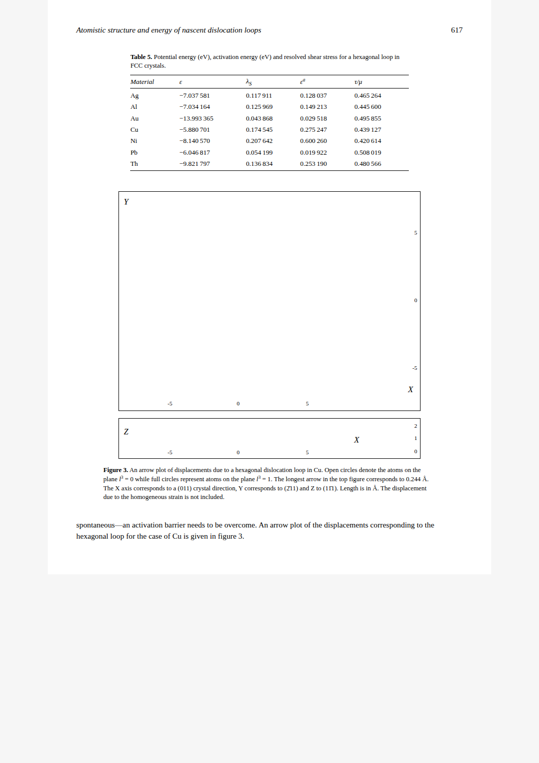Atomistic structure and energy of nascent dislocation loops 617
Table 5. Potential energy (eV), activation energy (eV) and resolved shear stress for a hexagonal loop in FCC crystals.
| Material | ε | λ S | ε a | τ / μ |
| --- | --- | --- | --- | --- |
| Ag | −7.037 581 | 0.117 911 | 0.128 037 | 0.465 264 |
| Al | −7.034 164 | 0.125 969 | 0.149 213 | 0.445 600 |
| Au | −13.993 365 | 0.043 868 | 0.029 518 | 0.495 855 |
| Cu | −5.880 701 | 0.174 545 | 0.275 247 | 0.439 127 |
| Ni | −8.140 570 | 0.207 642 | 0.600 260 | 0.420 614 |
| Pb | −6.046 817 | 0.054 199 | 0.019 922 | 0.508 019 |
| Th | −9.821 797 | 0.136 834 | 0.253 190 | 0.480 566 |
Y X 5 0 -5 -5 0 5
Z X 2 1 0 -5 0 5
Figure 3. An arrow plot of displacements due to a hexagonal dislocation loop in Cu. Open circles denote the atoms on the plane l3 = 0 while full circles represent atoms on the plane l3 = 1. The longest arrow in the top figure corresponds to 0.244 Å. The X axis corresponds to a (011) crystal direction, Y corresponds to (2̄11) and Z to (11̄1). Length is in Å. The displacement due to the homogeneous strain is not included.
spontaneous—an activation barrier needs to be overcome. An arrow plot of the displacements corresponding to the hexagonal loop for the case of Cu is given in figure 3.